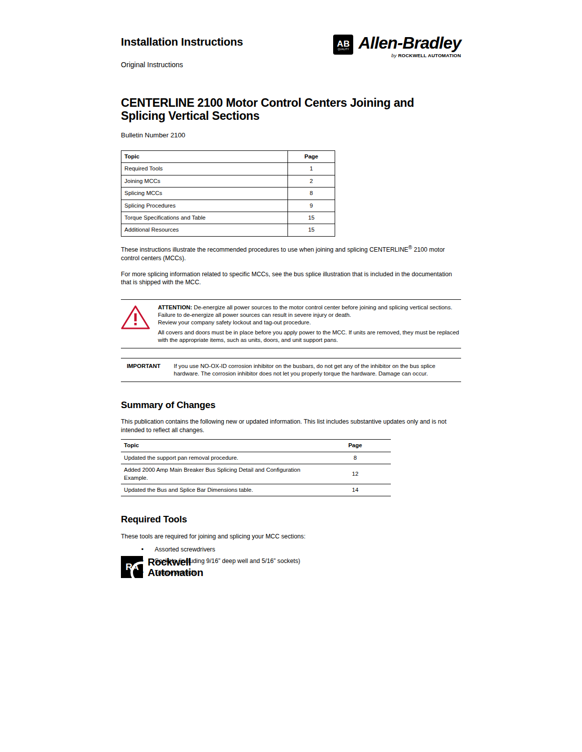Installation Instructions
Original Instructions
AB
QUALITY
Allen-Bradley
by ROCKWELL AUTOMATION
CENTERLINE 2100 Motor Control Centers Joining and Splicing Vertical Sections
Bulletin Number 2100
| Topic | Page |
| --- | --- |
| Required Tools | 1 |
| Joining MCCs | 2 |
| Splicing MCCs | 8 |
| Splicing Procedures | 9 |
| Torque Specifications and Table | 15 |
| Additional Resources | 15 |
These instructions illustrate the recommended procedures to use when joining and splicing CENTERLINE® 2100 motor control centers (MCCs).
For more splicing information related to specific MCCs, see the bus splice illustration that is included in the documentation that is shipped with the MCC.
ATTENTION: De-energize all power sources to the motor control center before joining and splicing vertical sections. Failure to de-energize all power sources can result in severe injury or death.
Review your company safety lockout and tag-out procedure.
All covers and doors must be in place before you apply power to the MCC. If units are removed, they must be replaced with the appropriate items, such as units, doors, and unit support pans.
IMPORTANT
If you use NO-OX-ID corrosion inhibitor on the busbars, do not get any of the inhibitor on the bus splice hardware. The corrosion inhibitor does not let you properly torque the hardware. Damage can occur.
Summary of Changes
This publication contains the following new or updated information. This list includes substantive updates only and is not intended to reflect all changes.
| Topic | Page |
| --- | --- |
| Updated the support pan removal procedure. | 8 |
| Added 2000 Amp Main Breaker Bus Splicing Detail and Configuration Example. | 12 |
| Updated the Bus and Splice Bar Dimensions table. | 14 |
Required Tools
These tools are required for joining and splicing your MCC sections:
Assorted screwdrivers
Sockets (including 9/16” deep well and 5/16” sockets)
Torque wrench
RA
Rockwell
Automation